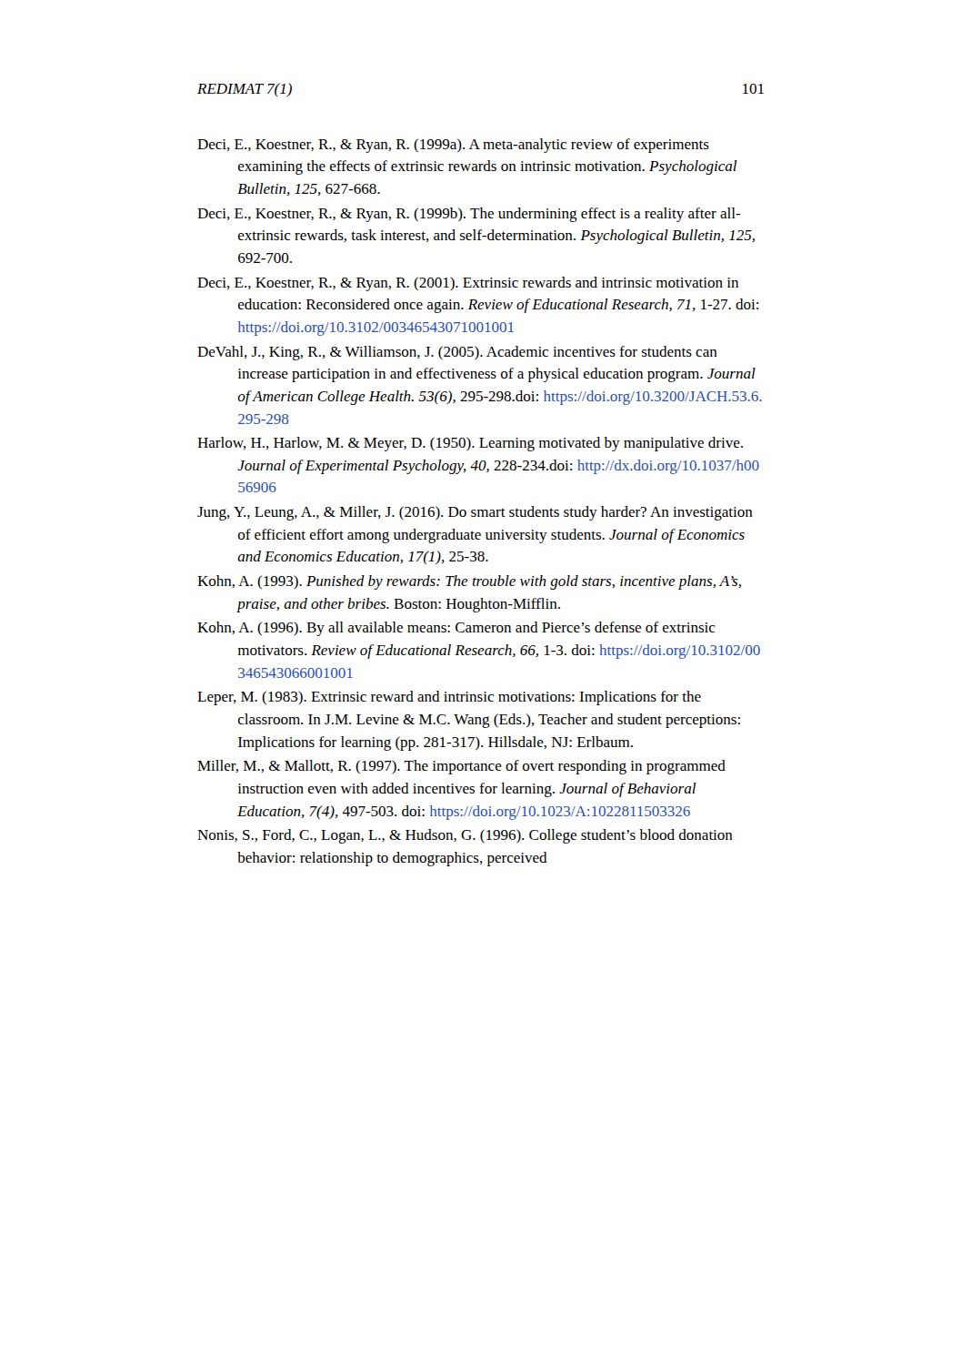REDIMAT 7(1) 101
References
Deci, E., Koestner, R., & Ryan, R. (1999a). A meta-analytic review of experiments examining the effects of extrinsic rewards on intrinsic motivation. Psychological Bulletin, 125, 627-668.
Deci, E., Koestner, R., & Ryan, R. (1999b). The undermining effect is a reality after all- extrinsic rewards, task interest, and self-determination. Psychological Bulletin, 125, 692-700.
Deci, E., Koestner, R., & Ryan, R. (2001). Extrinsic rewards and intrinsic motivation in education: Reconsidered once again. Review of Educational Research, 71, 1-27. doi: https://doi.org/10.3102/00346543071001001
DeVahl, J., King, R., & Williamson, J. (2005). Academic incentives for students can increase participation in and effectiveness of a physical education program. Journal of American College Health. 53(6), 295-298.doi: https://doi.org/10.3200/JACH.53.6.295-298
Harlow, H., Harlow, M. & Meyer, D. (1950). Learning motivated by manipulative drive. Journal of Experimental Psychology, 40, 228-234.doi: http://dx.doi.org/10.1037/h0056906
Jung, Y., Leung, A., & Miller, J. (2016). Do smart students study harder? An investigation of efficient effort among undergraduate university students. Journal of Economics and Economics Education, 17(1), 25-38.
Kohn, A. (1993). Punished by rewards: The trouble with gold stars, incentive plans, A’s, praise, and other bribes. Boston: Houghton-Mifflin.
Kohn, A. (1996). By all available means: Cameron and Pierce’s defense of extrinsic motivators. Review of Educational Research, 66, 1-3. doi: https://doi.org/10.3102/00346543066001001
Leper, M. (1983). Extrinsic reward and intrinsic motivations: Implications for the classroom. In J.M. Levine & M.C. Wang (Eds.), Teacher and student perceptions: Implications for learning (pp. 281-317). Hillsdale, NJ: Erlbaum.
Miller, M., & Mallott, R. (1997). The importance of overt responding in programmed instruction even with added incentives for learning. Journal of Behavioral Education, 7(4), 497-503. doi: https://doi.org/10.1023/A:1022811503326
Nonis, S., Ford, C., Logan, L., & Hudson, G. (1996). College student’s blood donation behavior: relationship to demographics, perceived